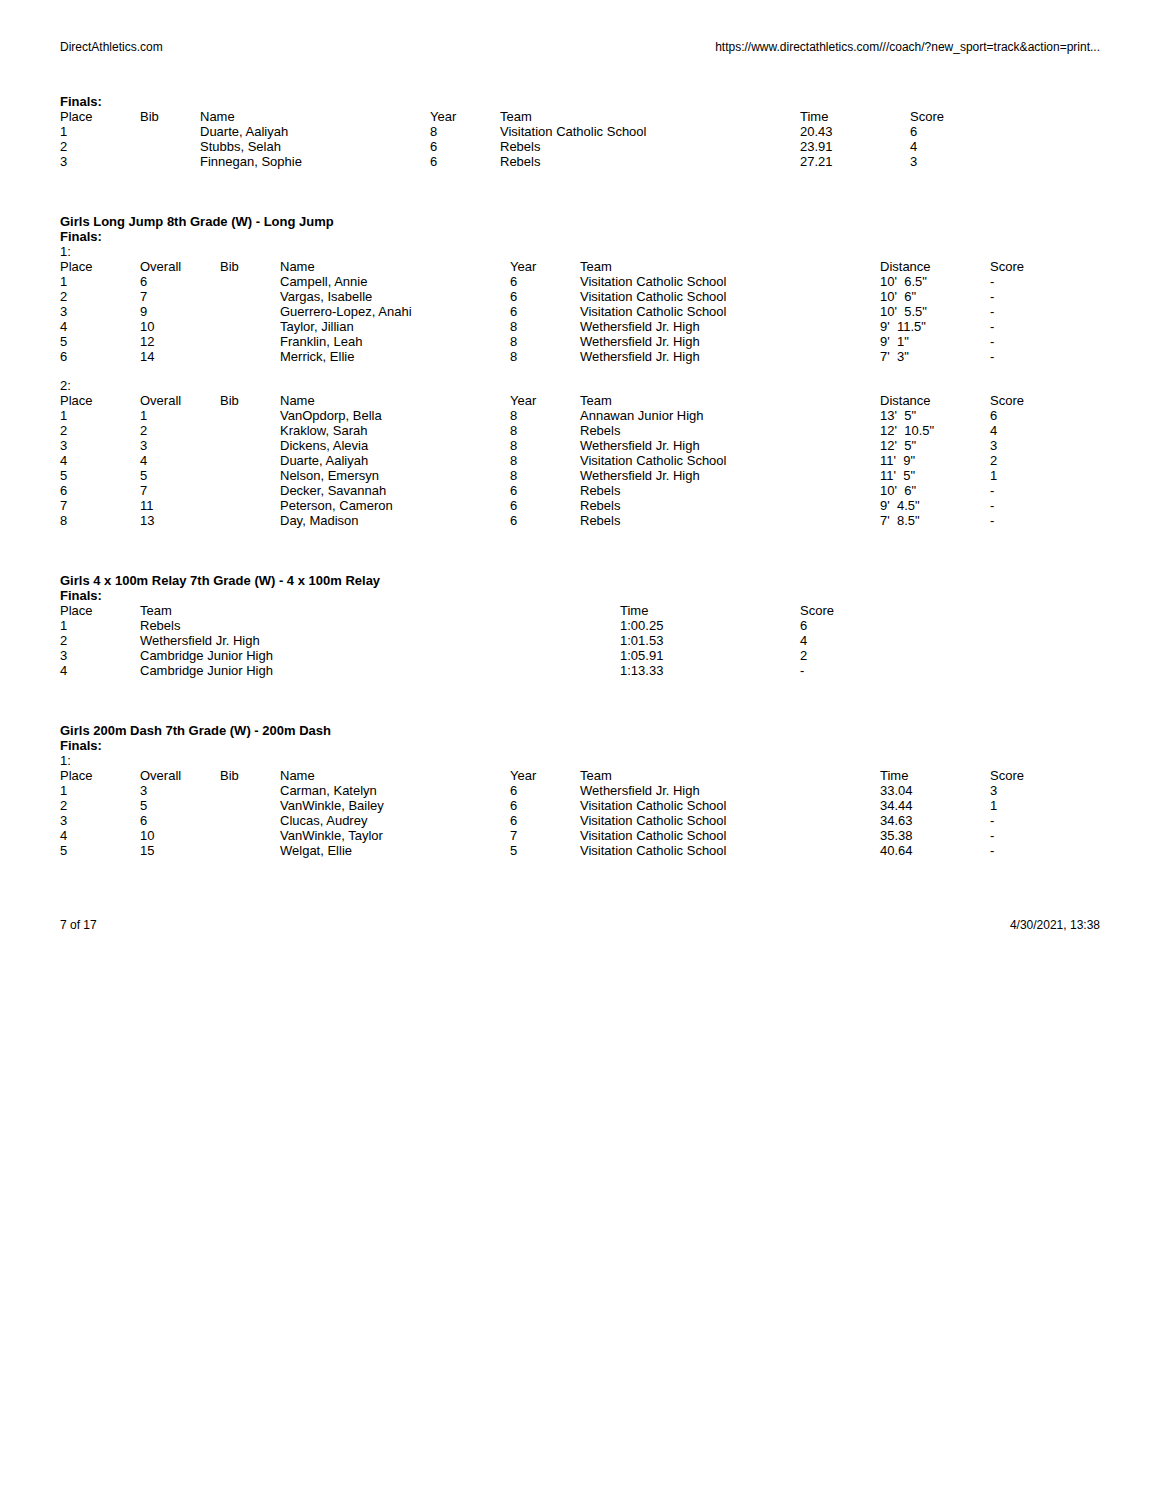DirectAthletics.com
https://www.directathletics.com///coach/?new_sport=track&action=print...
Finals:
| Place | Bib | Name | Year | Team | Time | Score |
| --- | --- | --- | --- | --- | --- | --- |
| 1 | | Duarte, Aaliyah | 8 | Visitation Catholic School | 20.43 | 6 |
| 2 | | Stubbs, Selah | 6 | Rebels | 23.91 | 4 |
| 3 | | Finnegan, Sophie | 6 | Rebels | 27.21 | 3 |
Girls Long Jump 8th Grade (W) - Long Jump
Finals:
1:
| Place | Overall | Bib | Name | Year | Team | Distance | Score |
| --- | --- | --- | --- | --- | --- | --- | --- |
| 1 | 6 | | Campell, Annie | 6 | Visitation Catholic School | 10' 6.5" | - |
| 2 | 7 | | Vargas, Isabelle | 6 | Visitation Catholic School | 10' 6" | - |
| 3 | 9 | | Guerrero-Lopez, Anahi | 6 | Visitation Catholic School | 10' 5.5" | - |
| 4 | 10 | | Taylor, Jillian | 8 | Wethersfield Jr. High | 9' 11.5" | - |
| 5 | 12 | | Franklin, Leah | 8 | Wethersfield Jr. High | 9' 1" | - |
| 6 | 14 | | Merrick, Ellie | 8 | Wethersfield Jr. High | 7' 3" | - |
2:
| Place | Overall | Bib | Name | Year | Team | Distance | Score |
| --- | --- | --- | --- | --- | --- | --- | --- |
| 1 | 1 | | VanOpdorp, Bella | 8 | Annawan Junior High | 13' 5" | 6 |
| 2 | 2 | | Kraklow, Sarah | 8 | Rebels | 12' 10.5" | 4 |
| 3 | 3 | | Dickens, Alevia | 8 | Wethersfield Jr. High | 12' 5" | 3 |
| 4 | 4 | | Duarte, Aaliyah | 8 | Visitation Catholic School | 11' 9" | 2 |
| 5 | 5 | | Nelson, Emersyn | 8 | Wethersfield Jr. High | 11' 5" | 1 |
| 6 | 7 | | Decker, Savannah | 6 | Rebels | 10' 6" | - |
| 7 | 11 | | Peterson, Cameron | 6 | Rebels | 9' 4.5" | - |
| 8 | 13 | | Day, Madison | 6 | Rebels | 7' 8.5" | - |
Girls 4 x 100m Relay 7th Grade (W) - 4 x 100m Relay
Finals:
| Place | Team | Time | Score |
| --- | --- | --- | --- |
| 1 | Rebels | 1:00.25 | 6 |
| 2 | Wethersfield Jr. High | 1:01.53 | 4 |
| 3 | Cambridge Junior High | 1:05.91 | 2 |
| 4 | Cambridge Junior High | 1:13.33 | - |
Girls 200m Dash 7th Grade (W) - 200m Dash
Finals:
1:
| Place | Overall | Bib | Name | Year | Team | Time | Score |
| --- | --- | --- | --- | --- | --- | --- | --- |
| 1 | 3 | | Carman, Katelyn | 6 | Wethersfield Jr. High | 33.04 | 3 |
| 2 | 5 | | VanWinkle, Bailey | 6 | Visitation Catholic School | 34.44 | 1 |
| 3 | 6 | | Clucas, Audrey | 6 | Visitation Catholic School | 34.63 | - |
| 4 | 10 | | VanWinkle, Taylor | 7 | Visitation Catholic School | 35.38 | - |
| 5 | 15 | | Welgat, Ellie | 5 | Visitation Catholic School | 40.64 | - |
7 of 17
4/30/2021, 13:38